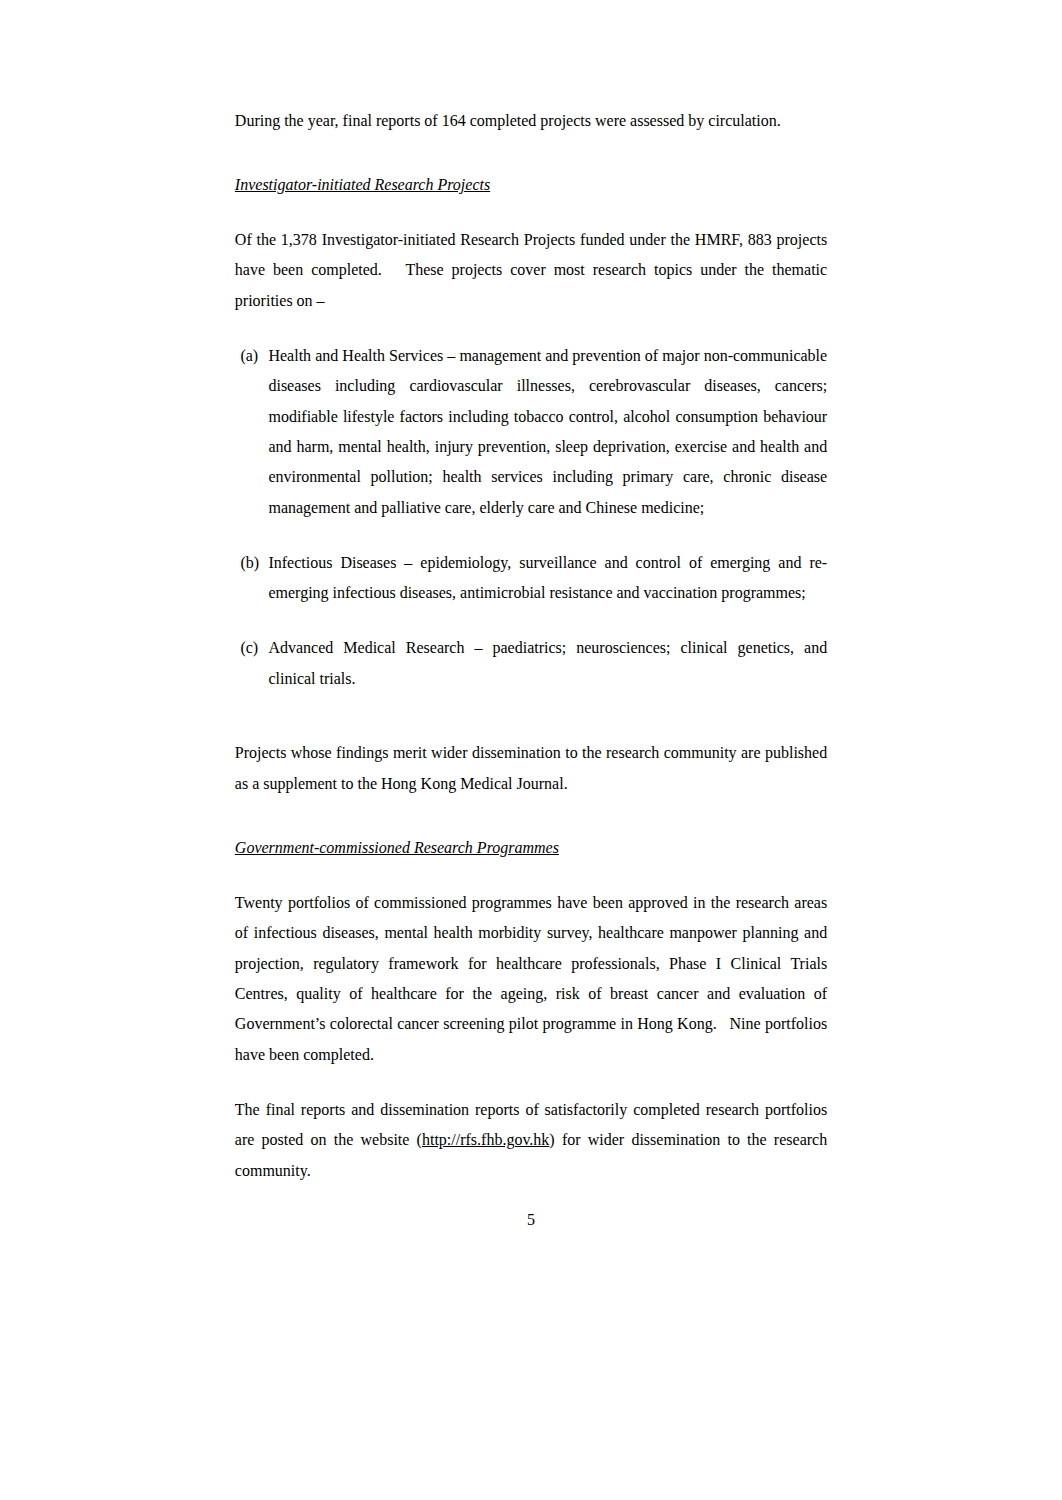During the year, final reports of 164 completed projects were assessed by circulation.
Investigator-initiated Research Projects
Of the 1,378 Investigator-initiated Research Projects funded under the HMRF, 883 projects have been completed. These projects cover most research topics under the thematic priorities on –
(a)
Health and Health Services – management and prevention of major non-communicable diseases including cardiovascular illnesses, cerebrovascular diseases, cancers; modifiable lifestyle factors including tobacco control, alcohol consumption behaviour and harm, mental health, injury prevention, sleep deprivation, exercise and health and environmental pollution; health services including primary care, chronic disease management and palliative care, elderly care and Chinese medicine;
(b)
Infectious Diseases – epidemiology, surveillance and control of emerging and re-emerging infectious diseases, antimicrobial resistance and vaccination programmes;
(c)
Advanced Medical Research – paediatrics; neurosciences; clinical genetics, and clinical trials.
Projects whose findings merit wider dissemination to the research community are published as a supplement to the Hong Kong Medical Journal.
Government-commissioned Research Programmes
Twenty portfolios of commissioned programmes have been approved in the research areas of infectious diseases, mental health morbidity survey, healthcare manpower planning and projection, regulatory framework for healthcare professionals, Phase I Clinical Trials Centres, quality of healthcare for the ageing, risk of breast cancer and evaluation of Government’s colorectal cancer screening pilot programme in Hong Kong. Nine portfolios have been completed.
The final reports and dissemination reports of satisfactorily completed research portfolios are posted on the website (http://rfs.fhb.gov.hk) for wider dissemination to the research community.
5